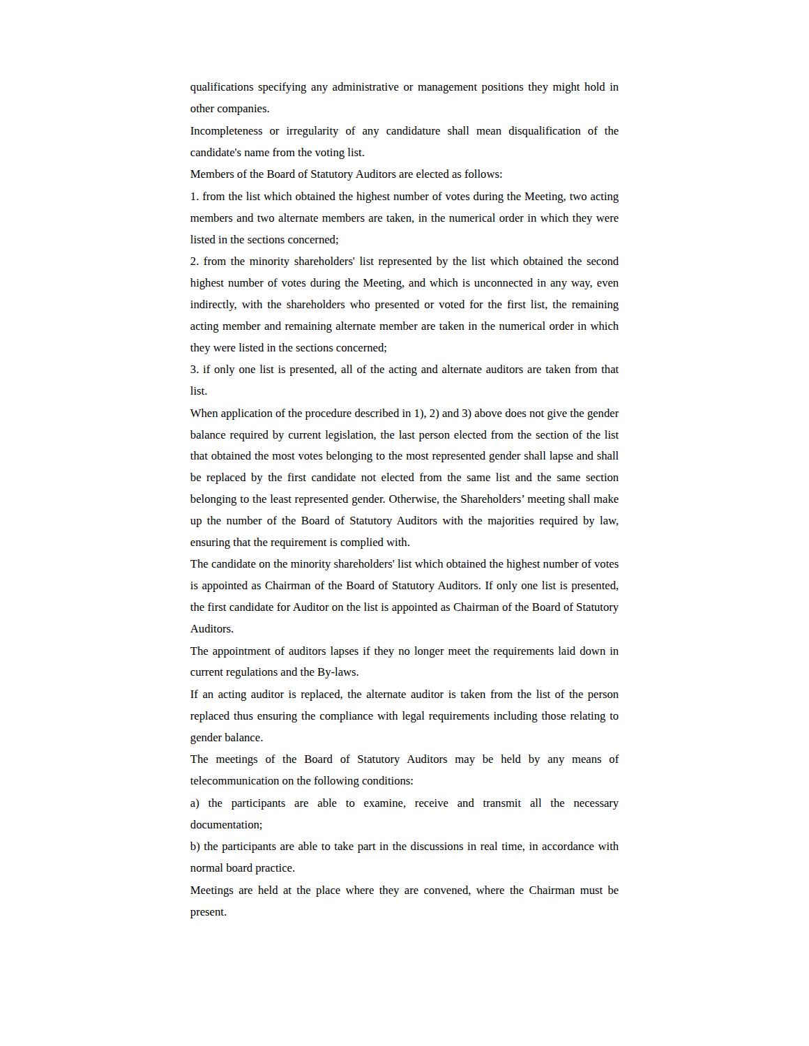qualifications specifying any administrative or management positions they might hold in other companies.
Incompleteness or irregularity of any candidature shall mean disqualification of the candidate's name from the voting list.
Members of the Board of Statutory Auditors are elected as follows:
1. from the list which obtained the highest number of votes during the Meeting, two acting members and two alternate members are taken, in the numerical order in which they were listed in the sections concerned;
2. from the minority shareholders' list represented by the list which obtained the second highest number of votes during the Meeting, and which is unconnected in any way, even indirectly, with the shareholders who presented or voted for the first list, the remaining acting member and remaining alternate member are taken in the numerical order in which they were listed in the sections concerned;
3. if only one list is presented, all of the acting and alternate auditors are taken from that list.
When application of the procedure described in 1), 2) and 3) above does not give the gender balance required by current legislation, the last person elected from the section of the list that obtained the most votes belonging to the most represented gender shall lapse and shall be replaced by the first candidate not elected from the same list and the same section belonging to the least represented gender. Otherwise, the Shareholders’ meeting shall make up the number of the Board of Statutory Auditors with the majorities required by law, ensuring that the requirement is complied with.
The candidate on the minority shareholders' list which obtained the highest number of votes is appointed as Chairman of the Board of Statutory Auditors. If only one list is presented, the first candidate for Auditor on the list is appointed as Chairman of the Board of Statutory Auditors.
The appointment of auditors lapses if they no longer meet the requirements laid down in current regulations and the By-laws.
If an acting auditor is replaced, the alternate auditor is taken from the list of the person replaced thus ensuring the compliance with legal requirements including those relating to gender balance.
The meetings of the Board of Statutory Auditors may be held by any means of telecommunication on the following conditions:
a) the participants are able to examine, receive and transmit all the necessary documentation;
b) the participants are able to take part in the discussions in real time, in accordance with normal board practice.
Meetings are held at the place where they are convened, where the Chairman must be present.